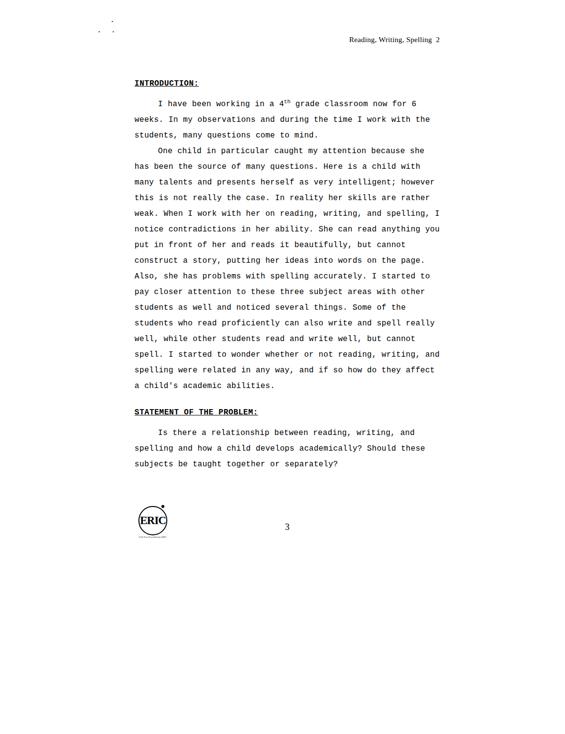. . .
Reading, Writing, Spelling 2
INTRODUCTION:
I have been working in a 4th grade classroom now for 6 weeks. In my observations and during the time I work with the students, many questions come to mind.
One child in particular caught my attention because she has been the source of many questions. Here is a child with many talents and presents herself as very intelligent; however this is not really the case. In reality her skills are rather weak. When I work with her on reading, writing, and spelling, I notice contradictions in her ability. She can read anything you put in front of her and reads it beautifully, but cannot construct a story, putting her ideas into words on the page. Also, she has problems with spelling accurately. I started to pay closer attention to these three subject areas with other students as well and noticed several things. Some of the students who read proficiently can also write and spell really well, while other students read and write well, but cannot spell. I started to wonder whether or not reading, writing, and spelling were related in any way, and if so how do they affect a child's academic abilities.
STATEMENT OF THE PROBLEM:
Is there a relationship between reading, writing, and spelling and how a child develops academically? Should these subjects be taught together or separately?
ERIC
Full Text Provided by ERIC
3